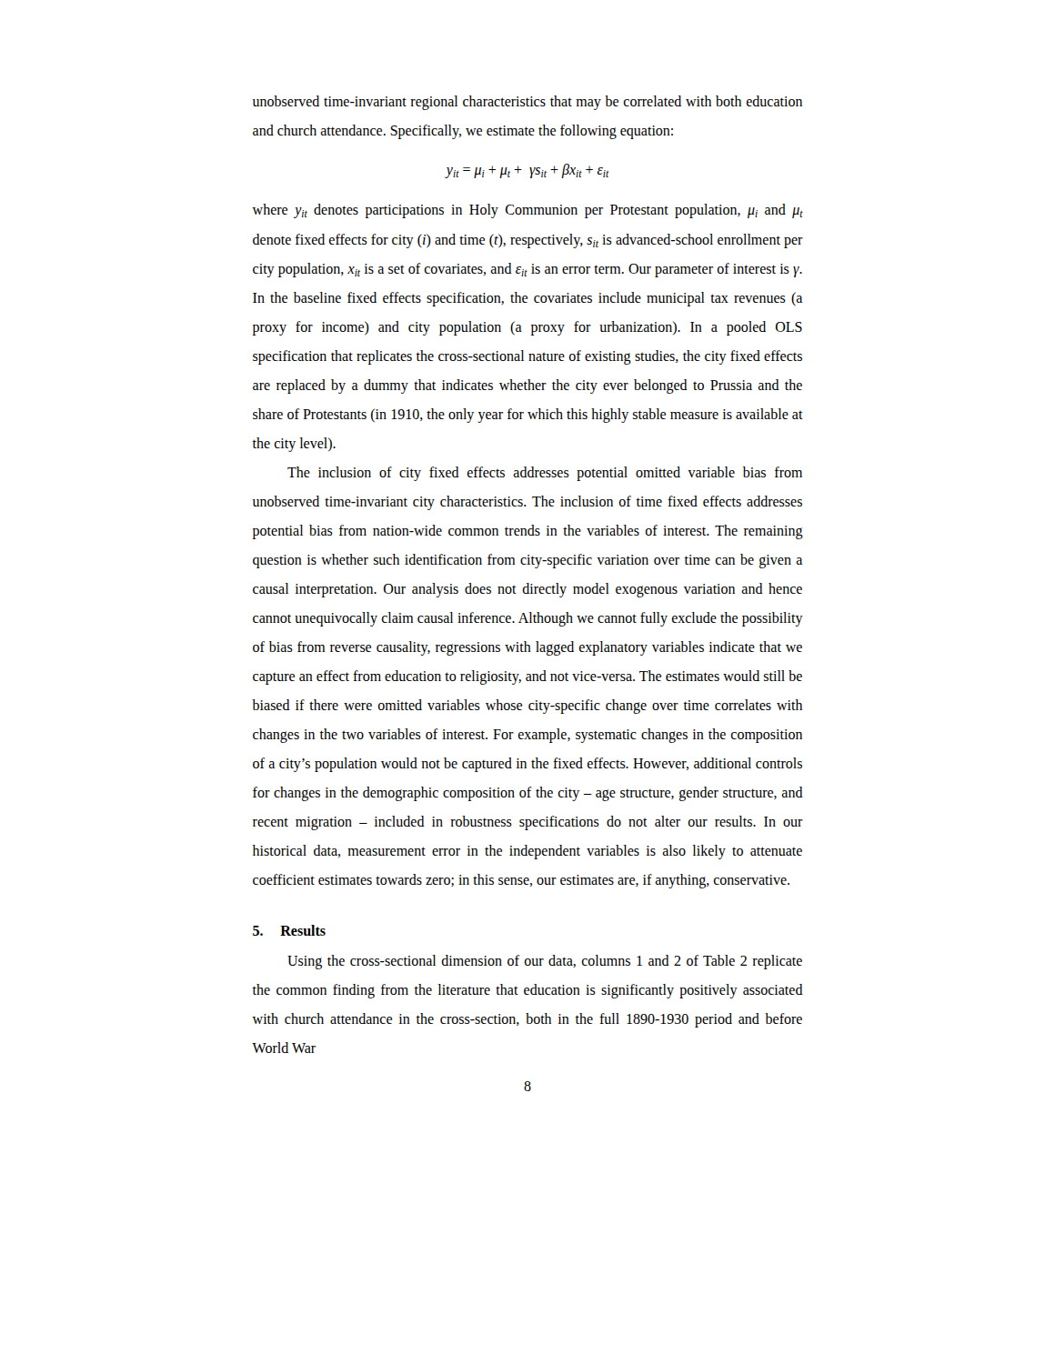unobserved time-invariant regional characteristics that may be correlated with both education and church attendance. Specifically, we estimate the following equation:
yit = μi + μt + γs it + βx it + εit
where yit denotes participations in Holy Communion per Protestant population, μi and μt denote fixed effects for city (i) and time (t), respectively, sit is advanced-school enrollment per city population, xit is a set of covariates, and εit is an error term. Our parameter of interest is γ. In the baseline fixed effects specification, the covariates include municipal tax revenues (a proxy for income) and city population (a proxy for urbanization). In a pooled OLS specification that replicates the cross-sectional nature of existing studies, the city fixed effects are replaced by a dummy that indicates whether the city ever belonged to Prussia and the share of Protestants (in 1910, the only year for which this highly stable measure is available at the city level).
The inclusion of city fixed effects addresses potential omitted variable bias from unobserved time-invariant city characteristics. The inclusion of time fixed effects addresses potential bias from nation-wide common trends in the variables of interest. The remaining question is whether such identification from city-specific variation over time can be given a causal interpretation. Our analysis does not directly model exogenous variation and hence cannot unequivocally claim causal inference. Although we cannot fully exclude the possibility of bias from reverse causality, regressions with lagged explanatory variables indicate that we capture an effect from education to religiosity, and not vice-versa. The estimates would still be biased if there were omitted variables whose city-specific change over time correlates with changes in the two variables of interest. For example, systematic changes in the composition of a city’s population would not be captured in the fixed effects. However, additional controls for changes in the demographic composition of the city – age structure, gender structure, and recent migration – included in robustness specifications do not alter our results. In our historical data, measurement error in the independent variables is also likely to attenuate coefficient estimates towards zero; in this sense, our estimates are, if anything, conservative.
5. Results
Using the cross-sectional dimension of our data, columns 1 and 2 of Table 2 replicate the common finding from the literature that education is significantly positively associated with church attendance in the cross-section, both in the full 1890-1930 period and before World War
8